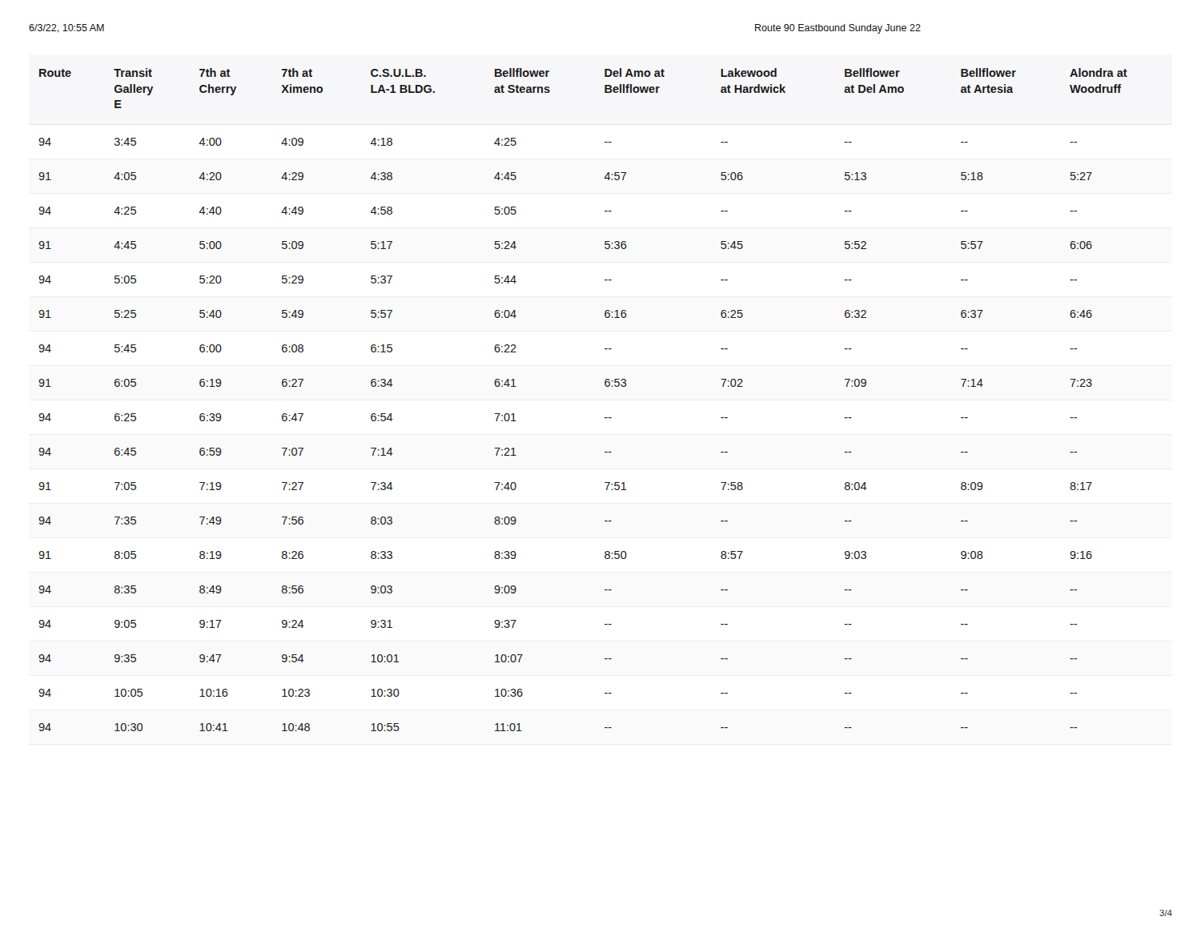6/3/22, 10:55 AM
Route 90 Eastbound Sunday June 22
| Route | Transit Gallery E | 7th at Cherry | 7th at Ximeno | C.S.U.L.B. LA-1 BLDG. | Bellflower at Stearns | Del Amo at Bellflower | Lakewood at Hardwick | Bellflower at Del Amo | Bellflower at Artesia | Alondra at Woodruff |
| --- | --- | --- | --- | --- | --- | --- | --- | --- | --- | --- |
| 94 | 3:45 | 4:00 | 4:09 | 4:18 | 4:25 | -- | -- | -- | -- | -- |
| 91 | 4:05 | 4:20 | 4:29 | 4:38 | 4:45 | 4:57 | 5:06 | 5:13 | 5:18 | 5:27 |
| 94 | 4:25 | 4:40 | 4:49 | 4:58 | 5:05 | -- | -- | -- | -- | -- |
| 91 | 4:45 | 5:00 | 5:09 | 5:17 | 5:24 | 5:36 | 5:45 | 5:52 | 5:57 | 6:06 |
| 94 | 5:05 | 5:20 | 5:29 | 5:37 | 5:44 | -- | -- | -- | -- | -- |
| 91 | 5:25 | 5:40 | 5:49 | 5:57 | 6:04 | 6:16 | 6:25 | 6:32 | 6:37 | 6:46 |
| 94 | 5:45 | 6:00 | 6:08 | 6:15 | 6:22 | -- | -- | -- | -- | -- |
| 91 | 6:05 | 6:19 | 6:27 | 6:34 | 6:41 | 6:53 | 7:02 | 7:09 | 7:14 | 7:23 |
| 94 | 6:25 | 6:39 | 6:47 | 6:54 | 7:01 | -- | -- | -- | -- | -- |
| 94 | 6:45 | 6:59 | 7:07 | 7:14 | 7:21 | -- | -- | -- | -- | -- |
| 91 | 7:05 | 7:19 | 7:27 | 7:34 | 7:40 | 7:51 | 7:58 | 8:04 | 8:09 | 8:17 |
| 94 | 7:35 | 7:49 | 7:56 | 8:03 | 8:09 | -- | -- | -- | -- | -- |
| 91 | 8:05 | 8:19 | 8:26 | 8:33 | 8:39 | 8:50 | 8:57 | 9:03 | 9:08 | 9:16 |
| 94 | 8:35 | 8:49 | 8:56 | 9:03 | 9:09 | -- | -- | -- | -- | -- |
| 94 | 9:05 | 9:17 | 9:24 | 9:31 | 9:37 | -- | -- | -- | -- | -- |
| 94 | 9:35 | 9:47 | 9:54 | 10:01 | 10:07 | -- | -- | -- | -- | -- |
| 94 | 10:05 | 10:16 | 10:23 | 10:30 | 10:36 | -- | -- | -- | -- | -- |
| 94 | 10:30 | 10:41 | 10:48 | 10:55 | 11:01 | -- | -- | -- | -- | -- |
3/4